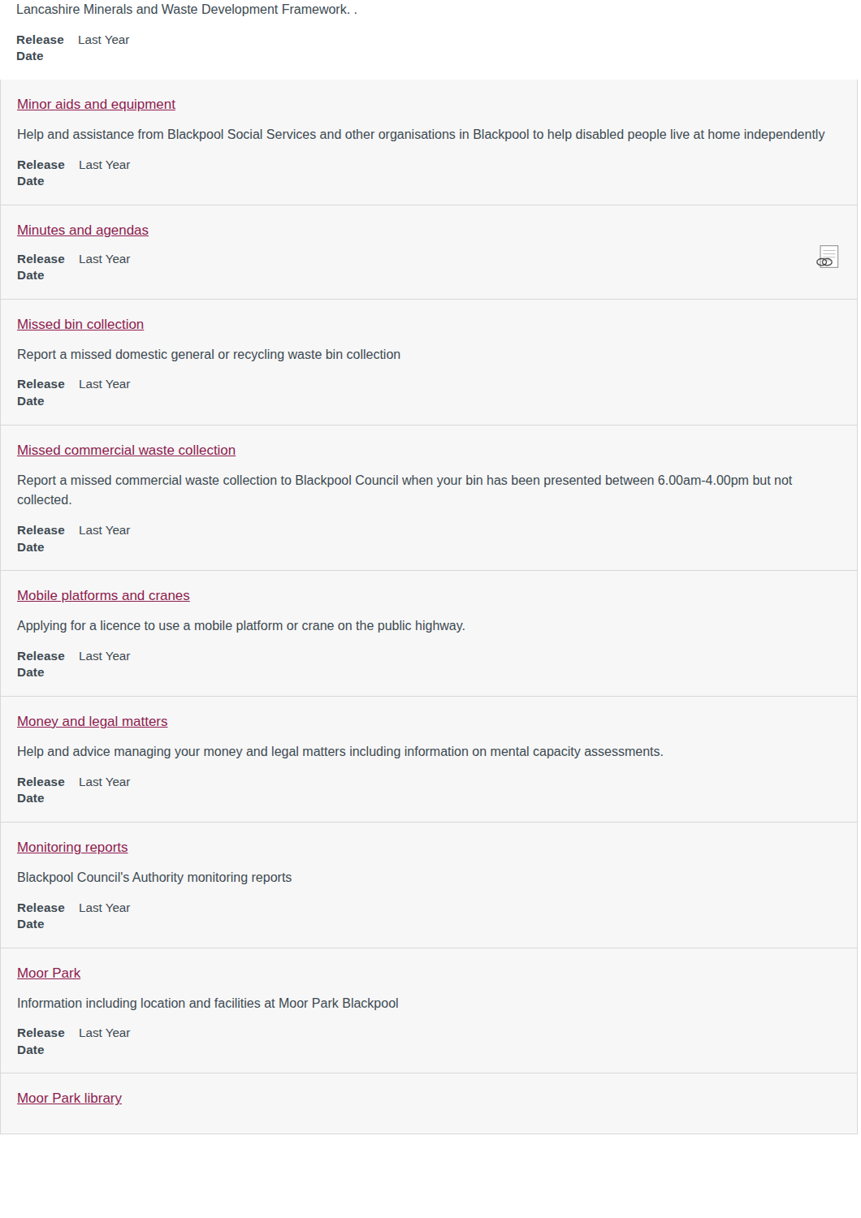Lancashire Minerals and Waste Development Framework. .
Release Date Last Year
Minor aids and equipment
Help and assistance from Blackpool Social Services and other organisations in Blackpool to help disabled people live at home independently
Release Date Last Year
Minutes and agendas
Release Date Last Year
Missed bin collection
Report a missed domestic general or recycling waste bin collection
Release Date Last Year
Missed commercial waste collection
Report a missed commercial waste collection to Blackpool Council when your bin has been presented between 6.00am-4.00pm but not collected.
Release Date Last Year
Mobile platforms and cranes
Applying for a licence to use a mobile platform or crane on the public highway.
Release Date Last Year
Money and legal matters
Help and advice managing your money and legal matters including information on mental capacity assessments.
Release Date Last Year
Monitoring reports
Blackpool Council's Authority monitoring reports
Release Date Last Year
Moor Park
Information including location and facilities at Moor Park Blackpool
Release Date Last Year
Moor Park library